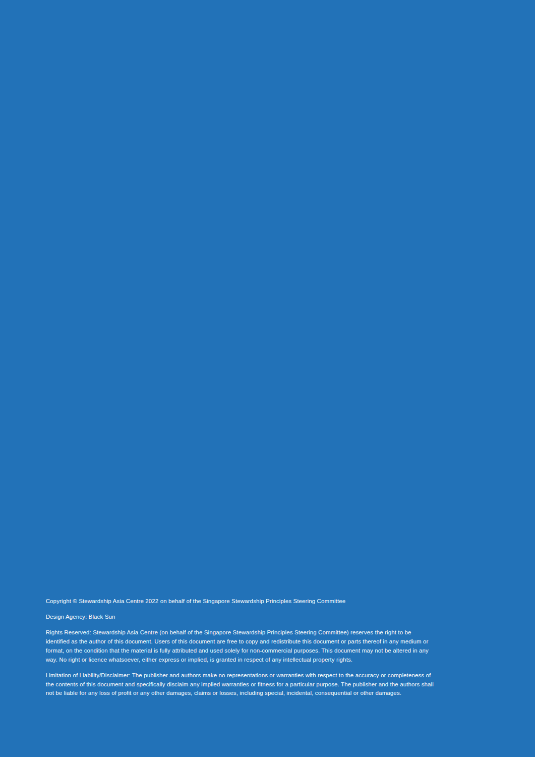Copyright © Stewardship Asia Centre 2022 on behalf of the Singapore Stewardship Principles Steering Committee
Design Agency: Black Sun
Rights Reserved: Stewardship Asia Centre (on behalf of the Singapore Stewardship Principles Steering Committee) reserves the right to be identified as the author of this document. Users of this document are free to copy and redistribute this document or parts thereof in any medium or format, on the condition that the material is fully attributed and used solely for non-commercial purposes. This document may not be altered in any way. No right or licence whatsoever, either express or implied, is granted in respect of any intellectual property rights.
Limitation of Liability/Disclaimer: The publisher and authors make no representations or warranties with respect to the accuracy or completeness of the contents of this document and specifically disclaim any implied warranties or fitness for a particular purpose. The publisher and the authors shall not be liable for any loss of profit or any other damages, claims or losses, including special, incidental, consequential or other damages.